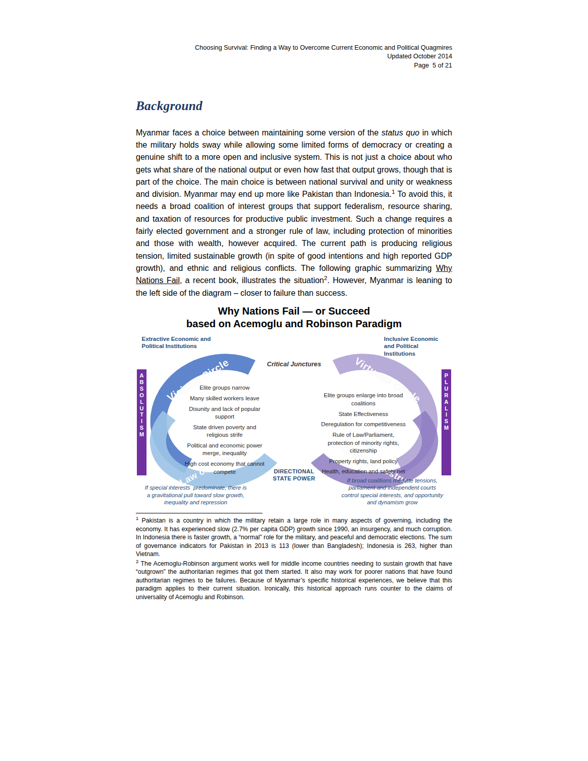Choosing Survival: Finding a Way to Overcome Current Economic and Political Quagmires
Updated October 2014
Page 5 of 21
Background
Myanmar faces a choice between maintaining some version of the status quo in which the military holds sway while allowing some limited forms of democracy or creating a genuine shift to a more open and inclusive system. This is not just a choice about who gets what share of the national output or even how fast that output grows, though that is part of the choice. The main choice is between national survival and unity or weakness and division. Myanmar may end up more like Pakistan than Indonesia.1 To avoid this, it needs a broad coalition of interest groups that support federalism, resource sharing, and taxation of resources for productive public investment. Such a change requires a fairly elected government and a stronger rule of law, including protection of minorities and those with wealth, however acquired. The current path is producing religious tension, limited sustainable growth (in spite of good intentions and high reported GDP growth), and ethnic and religious conflicts. The following graphic summarizing Why Nations Fail, a recent book, illustrates the situation2. However, Myanmar is leaning to the left side of the diagram – closer to failure than success.
Why Nations Fail — or Succeed
based on Acemoglu and Robinson Paradigm
Extractive Economic and
Political Institutions
Inclusive Economic
and Political
Institutions
Critical Junctures
ABSOLUTISM
PLURALISM
Vicious Circle
Virtuous Circle
Iron Law of Oligarchy
Creative Destruction
Elite groups narrow
Many skilled workers leave
Disunity and lack of popular support
State driven poverty and religious strife
Political and economic power merge, inequality
High cost economy that cannot compete
Elite groups enlarge into broad coalitions
State Effectiveness
Deregulation for competitiveness
Rule of Law/Parliament, protection of minority rights, citizenship
Property rights, land policy
Health, education and safety net
DIRECTIONAL
STATE POWER
If special interests predominate, there is a gravitational pull toward slow growth, inequality and repression
If broad coalitions mediate tensions, parliament and independent courts control special interests, and opportunity and dynamism grow
1 Pakistan is a country in which the military retain a large role in many aspects of governing, including the economy. It has experienced slow (2.7% per capita GDP) growth since 1990, an insurgency, and much corruption. In Indonesia there is faster growth, a “normal” role for the military, and peaceful and democratic elections. The sum of governance indicators for Pakistan in 2013 is 113 (lower than Bangladesh); Indonesia is 263, higher than Vietnam.
2 The Acemoglu-Robinson argument works well for middle income countries needing to sustain growth that have “outgrown” the authoritarian regimes that got them started. It also may work for poorer nations that have found authoritarian regimes to be failures. Because of Myanmar’s specific historical experiences, we believe that this paradigm applies to their current situation. Ironically, this historical approach runs counter to the claims of universality of Acemoglu and Robinson.